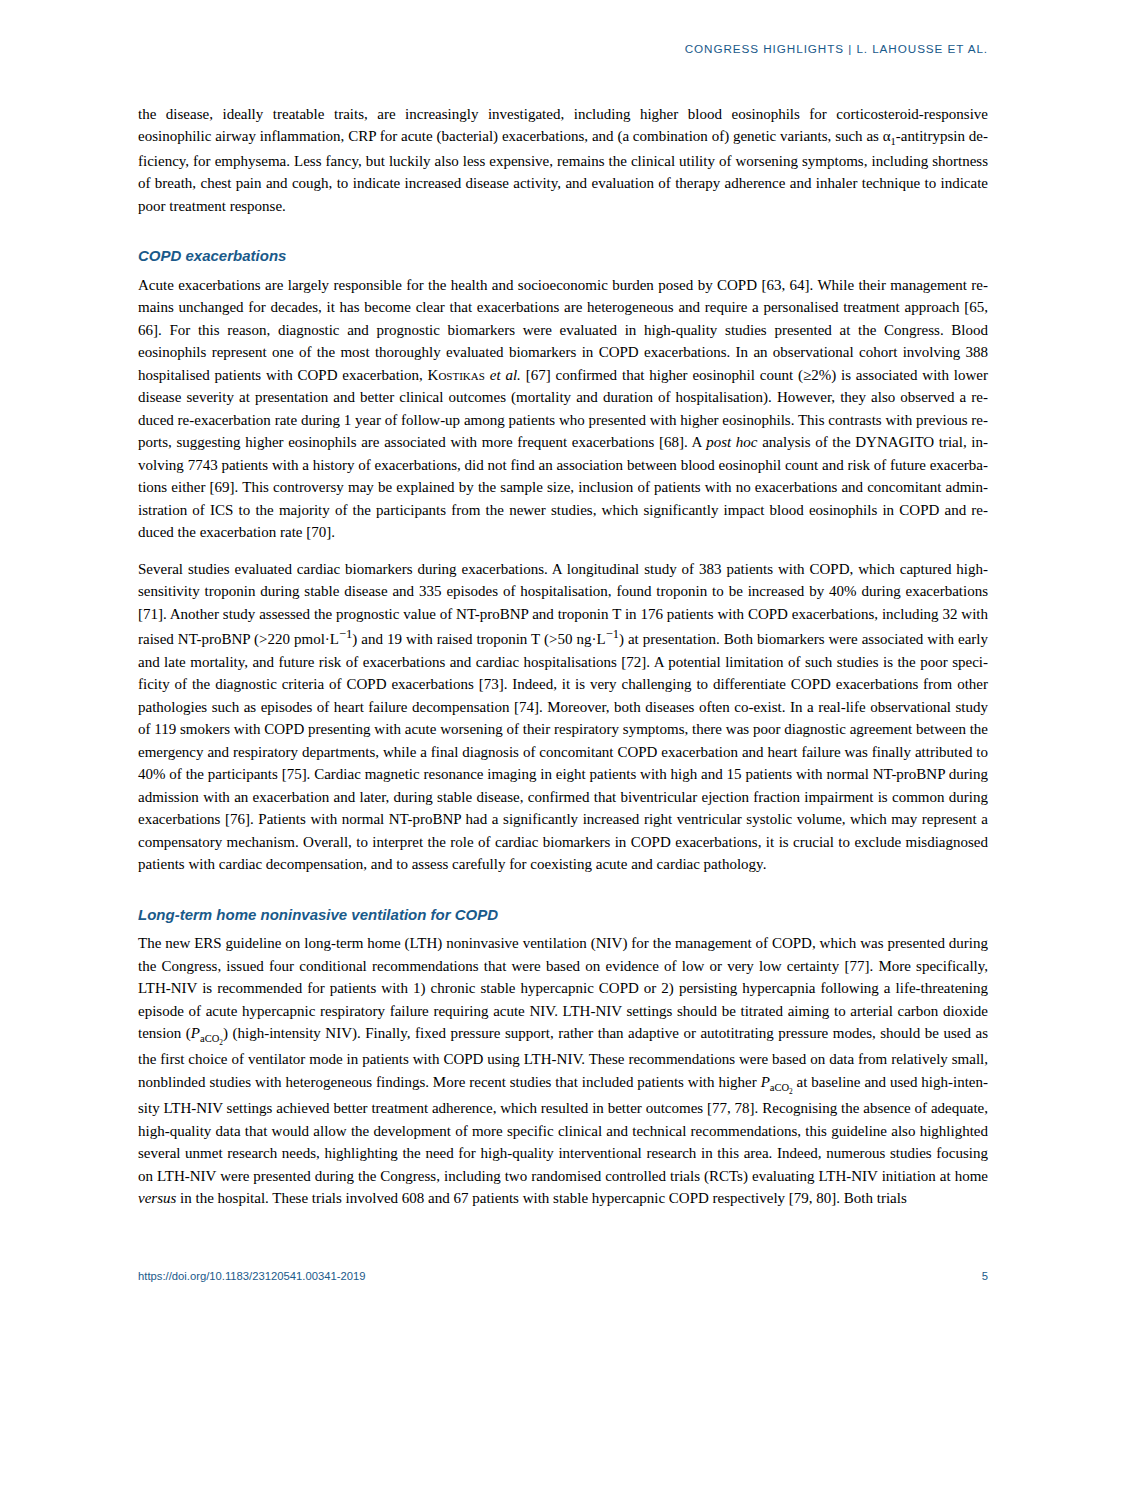CONGRESS HIGHLIGHTS | L. LAHOUSSE ET AL.
the disease, ideally treatable traits, are increasingly investigated, including higher blood eosinophils for corticosteroid-responsive eosinophilic airway inflammation, CRP for acute (bacterial) exacerbations, and (a combination of) genetic variants, such as α1-antitrypsin deficiency, for emphysema. Less fancy, but luckily also less expensive, remains the clinical utility of worsening symptoms, including shortness of breath, chest pain and cough, to indicate increased disease activity, and evaluation of therapy adherence and inhaler technique to indicate poor treatment response.
COPD exacerbations
Acute exacerbations are largely responsible for the health and socioeconomic burden posed by COPD [63, 64]. While their management remains unchanged for decades, it has become clear that exacerbations are heterogeneous and require a personalised treatment approach [65, 66]. For this reason, diagnostic and prognostic biomarkers were evaluated in high-quality studies presented at the Congress. Blood eosinophils represent one of the most thoroughly evaluated biomarkers in COPD exacerbations. In an observational cohort involving 388 hospitalised patients with COPD exacerbation, Kostikas et al. [67] confirmed that higher eosinophil count (≥2%) is associated with lower disease severity at presentation and better clinical outcomes (mortality and duration of hospitalisation). However, they also observed a reduced re-exacerbation rate during 1 year of follow-up among patients who presented with higher eosinophils. This contrasts with previous reports, suggesting higher eosinophils are associated with more frequent exacerbations [68]. A post hoc analysis of the DYNAGITO trial, involving 7743 patients with a history of exacerbations, did not find an association between blood eosinophil count and risk of future exacerbations either [69]. This controversy may be explained by the sample size, inclusion of patients with no exacerbations and concomitant administration of ICS to the majority of the participants from the newer studies, which significantly impact blood eosinophils in COPD and reduced the exacerbation rate [70].
Several studies evaluated cardiac biomarkers during exacerbations. A longitudinal study of 383 patients with COPD, which captured high-sensitivity troponin during stable disease and 335 episodes of hospitalisation, found troponin to be increased by 40% during exacerbations [71]. Another study assessed the prognostic value of NT-proBNP and troponin T in 176 patients with COPD exacerbations, including 32 with raised NT-proBNP (>220 pmol·L−1) and 19 with raised troponin T (>50 ng·L−1) at presentation. Both biomarkers were associated with early and late mortality, and future risk of exacerbations and cardiac hospitalisations [72]. A potential limitation of such studies is the poor specificity of the diagnostic criteria of COPD exacerbations [73]. Indeed, it is very challenging to differentiate COPD exacerbations from other pathologies such as episodes of heart failure decompensation [74]. Moreover, both diseases often co-exist. In a real-life observational study of 119 smokers with COPD presenting with acute worsening of their respiratory symptoms, there was poor diagnostic agreement between the emergency and respiratory departments, while a final diagnosis of concomitant COPD exacerbation and heart failure was finally attributed to 40% of the participants [75]. Cardiac magnetic resonance imaging in eight patients with high and 15 patients with normal NT-proBNP during admission with an exacerbation and later, during stable disease, confirmed that biventricular ejection fraction impairment is common during exacerbations [76]. Patients with normal NT-proBNP had a significantly increased right ventricular systolic volume, which may represent a compensatory mechanism. Overall, to interpret the role of cardiac biomarkers in COPD exacerbations, it is crucial to exclude misdiagnosed patients with cardiac decompensation, and to assess carefully for coexisting acute and cardiac pathology.
Long-term home noninvasive ventilation for COPD
The new ERS guideline on long-term home (LTH) noninvasive ventilation (NIV) for the management of COPD, which was presented during the Congress, issued four conditional recommendations that were based on evidence of low or very low certainty [77]. More specifically, LTH-NIV is recommended for patients with 1) chronic stable hypercapnic COPD or 2) persisting hypercapnia following a life-threatening episode of acute hypercapnic respiratory failure requiring acute NIV. LTH-NIV settings should be titrated aiming to arterial carbon dioxide tension (PaCO2) (high-intensity NIV). Finally, fixed pressure support, rather than adaptive or autotitrating pressure modes, should be used as the first choice of ventilator mode in patients with COPD using LTH-NIV. These recommendations were based on data from relatively small, nonblinded studies with heterogeneous findings. More recent studies that included patients with higher PaCO2 at baseline and used high-intensity LTH-NIV settings achieved better treatment adherence, which resulted in better outcomes [77, 78]. Recognising the absence of adequate, high-quality data that would allow the development of more specific clinical and technical recommendations, this guideline also highlighted several unmet research needs, highlighting the need for high-quality interventional research in this area. Indeed, numerous studies focusing on LTH-NIV were presented during the Congress, including two randomised controlled trials (RCTs) evaluating LTH-NIV initiation at home versus in the hospital. These trials involved 608 and 67 patients with stable hypercapnic COPD respectively [79, 80]. Both trials
https://doi.org/10.1183/23120541.00341-2019 5